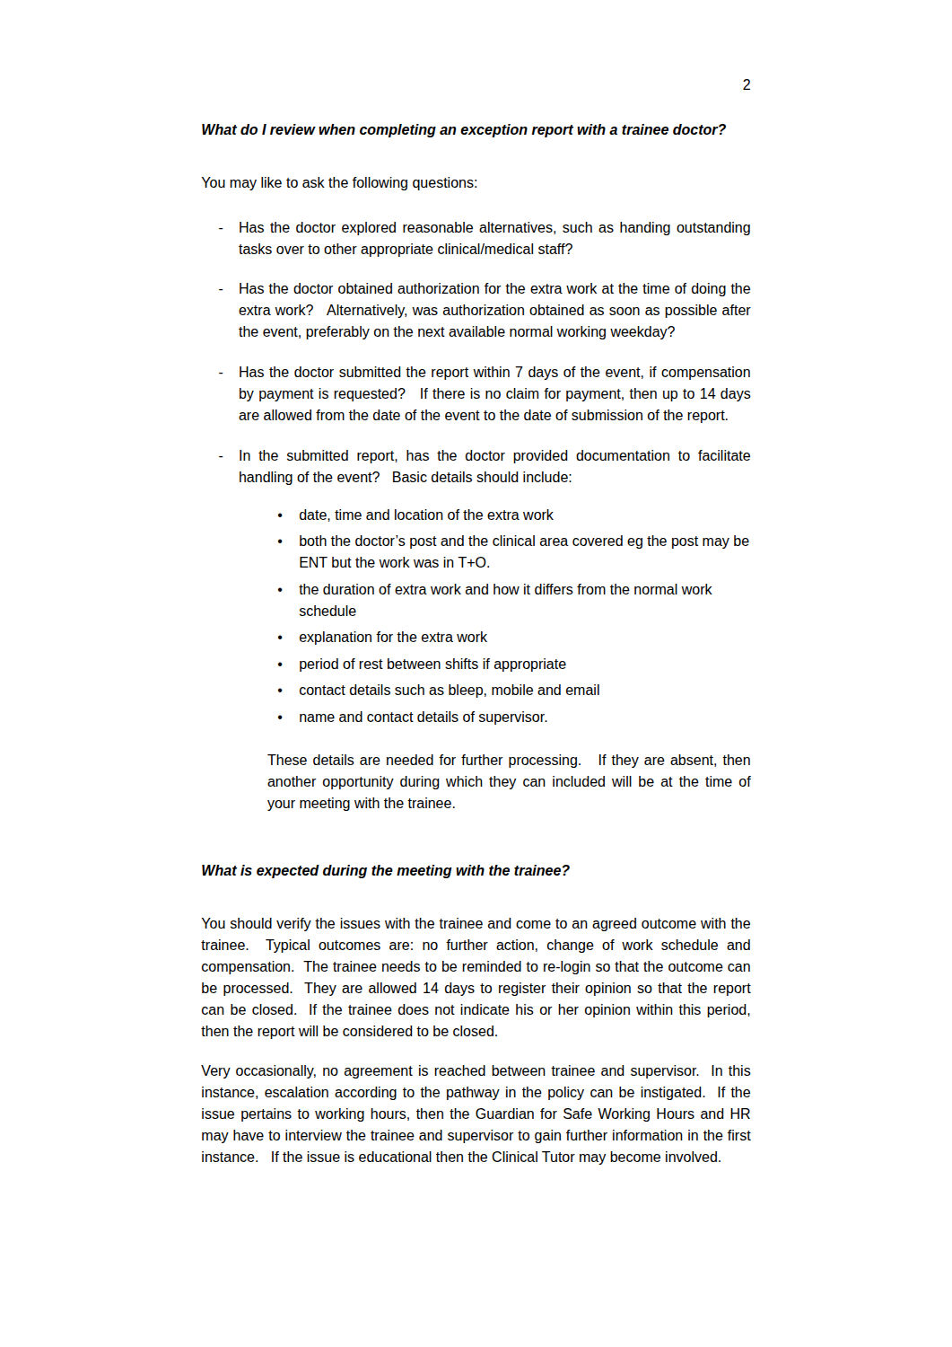2
What do I review when completing an exception report with a trainee doctor?
You may like to ask the following questions:
Has the doctor explored reasonable alternatives, such as handing outstanding tasks over to other appropriate clinical/medical staff?
Has the doctor obtained authorization for the extra work at the time of doing the extra work? Alternatively, was authorization obtained as soon as possible after the event, preferably on the next available normal working weekday?
Has the doctor submitted the report within 7 days of the event, if compensation by payment is requested? If there is no claim for payment, then up to 14 days are allowed from the date of the event to the date of submission of the report.
In the submitted report, has the doctor provided documentation to facilitate handling of the event? Basic details should include:
date, time and location of the extra work
both the doctor’s post and the clinical area covered eg the post may be ENT but the work was in T+O.
the duration of extra work and how it differs from the normal work schedule
explanation for the extra work
period of rest between shifts if appropriate
contact details such as bleep, mobile and email
name and contact details of supervisor.
These details are needed for further processing. If they are absent, then another opportunity during which they can included will be at the time of your meeting with the trainee.
What is expected during the meeting with the trainee?
You should verify the issues with the trainee and come to an agreed outcome with the trainee. Typical outcomes are: no further action, change of work schedule and compensation. The trainee needs to be reminded to re-login so that the outcome can be processed. They are allowed 14 days to register their opinion so that the report can be closed. If the trainee does not indicate his or her opinion within this period, then the report will be considered to be closed.
Very occasionally, no agreement is reached between trainee and supervisor. In this instance, escalation according to the pathway in the policy can be instigated. If the issue pertains to working hours, then the Guardian for Safe Working Hours and HR may have to interview the trainee and supervisor to gain further information in the first instance. If the issue is educational then the Clinical Tutor may become involved.